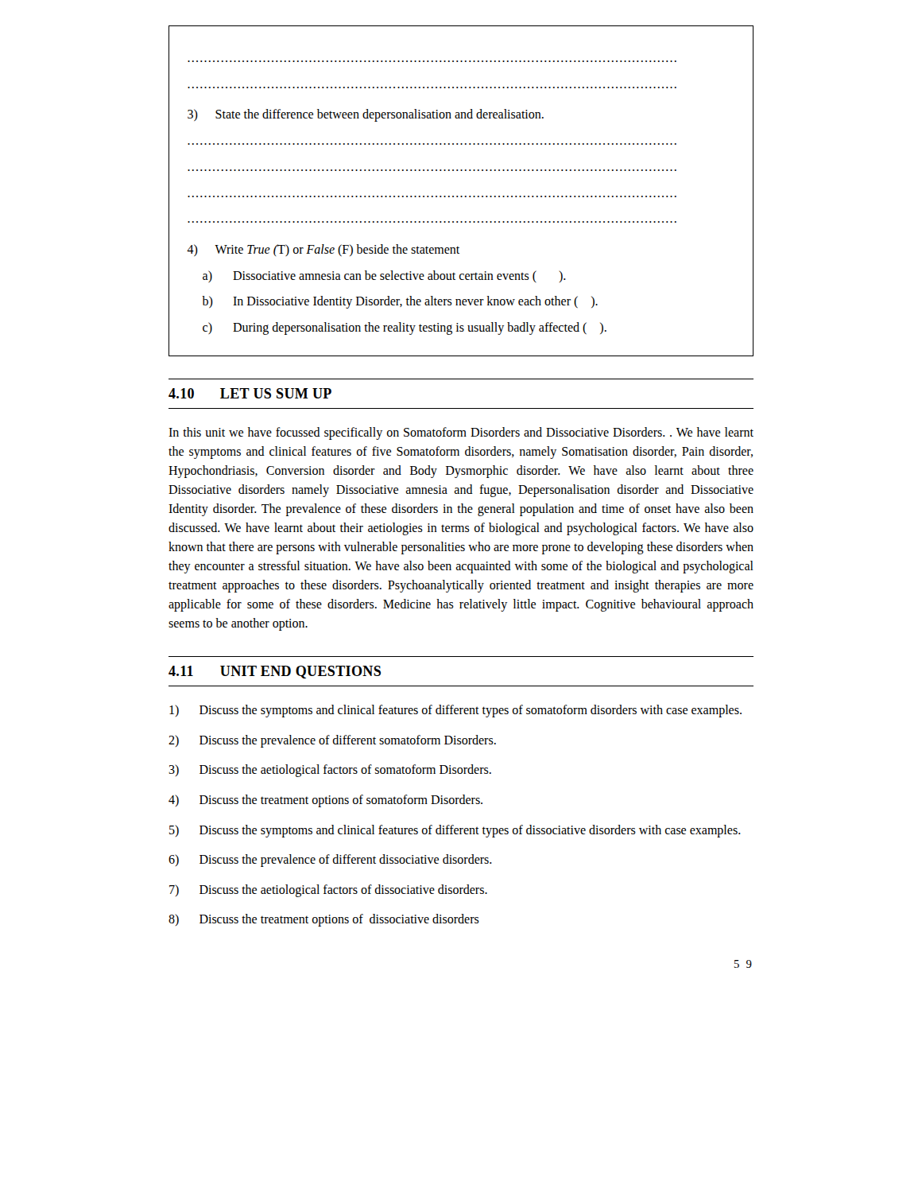..................................................................................................................... .....................................................................................................................
3)
State the difference between depersonalisation and derealisation.
..................................................................................................................... ..................................................................................................................... ..................................................................................................................... .....................................................................................................................
4)
Write True (T) or False (F) beside the statement
a)
Dissociative amnesia can be selective about certain events ( ).
b)
In Dissociative Identity Disorder, the alters never know each other ( ).
c)
During depersonalisation the reality testing is usually badly affected ( ).
4.10 LET US SUM UP
In this unit we have focussed specifically on Somatoform Disorders and Dissociative Disorders. . We have learnt the symptoms and clinical features of five Somatoform disorders, namely Somatisation disorder, Pain disorder, Hypochondriasis, Conversion disorder and Body Dysmorphic disorder. We have also learnt about three Dissociative disorders namely Dissociative amnesia and fugue, Depersonalisation disorder and Dissociative Identity disorder. The prevalence of these disorders in the general population and time of onset have also been discussed. We have learnt about their aetiologies in terms of biological and psychological factors. We have also known that there are persons with vulnerable personalities who are more prone to developing these disorders when they encounter a stressful situation. We have also been acquainted with some of the biological and psychological treatment approaches to these disorders. Psychoanalytically oriented treatment and insight therapies are more applicable for some of these disorders. Medicine has relatively little impact. Cognitive behavioural approach seems to be another option.
4.11 UNIT END QUESTIONS
1) Discuss the symptoms and clinical features of different types of somatoform disorders with case examples.
2) Discuss the prevalence of different somatoform Disorders.
3) Discuss the aetiological factors of somatoform Disorders.
4) Discuss the treatment options of somatoform Disorders.
5) Discuss the symptoms and clinical features of different types of dissociative disorders with case examples.
6) Discuss the prevalence of different dissociative disorders.
7) Discuss the aetiological factors of dissociative disorders.
8) Discuss the treatment options of dissociative disorders
5 9